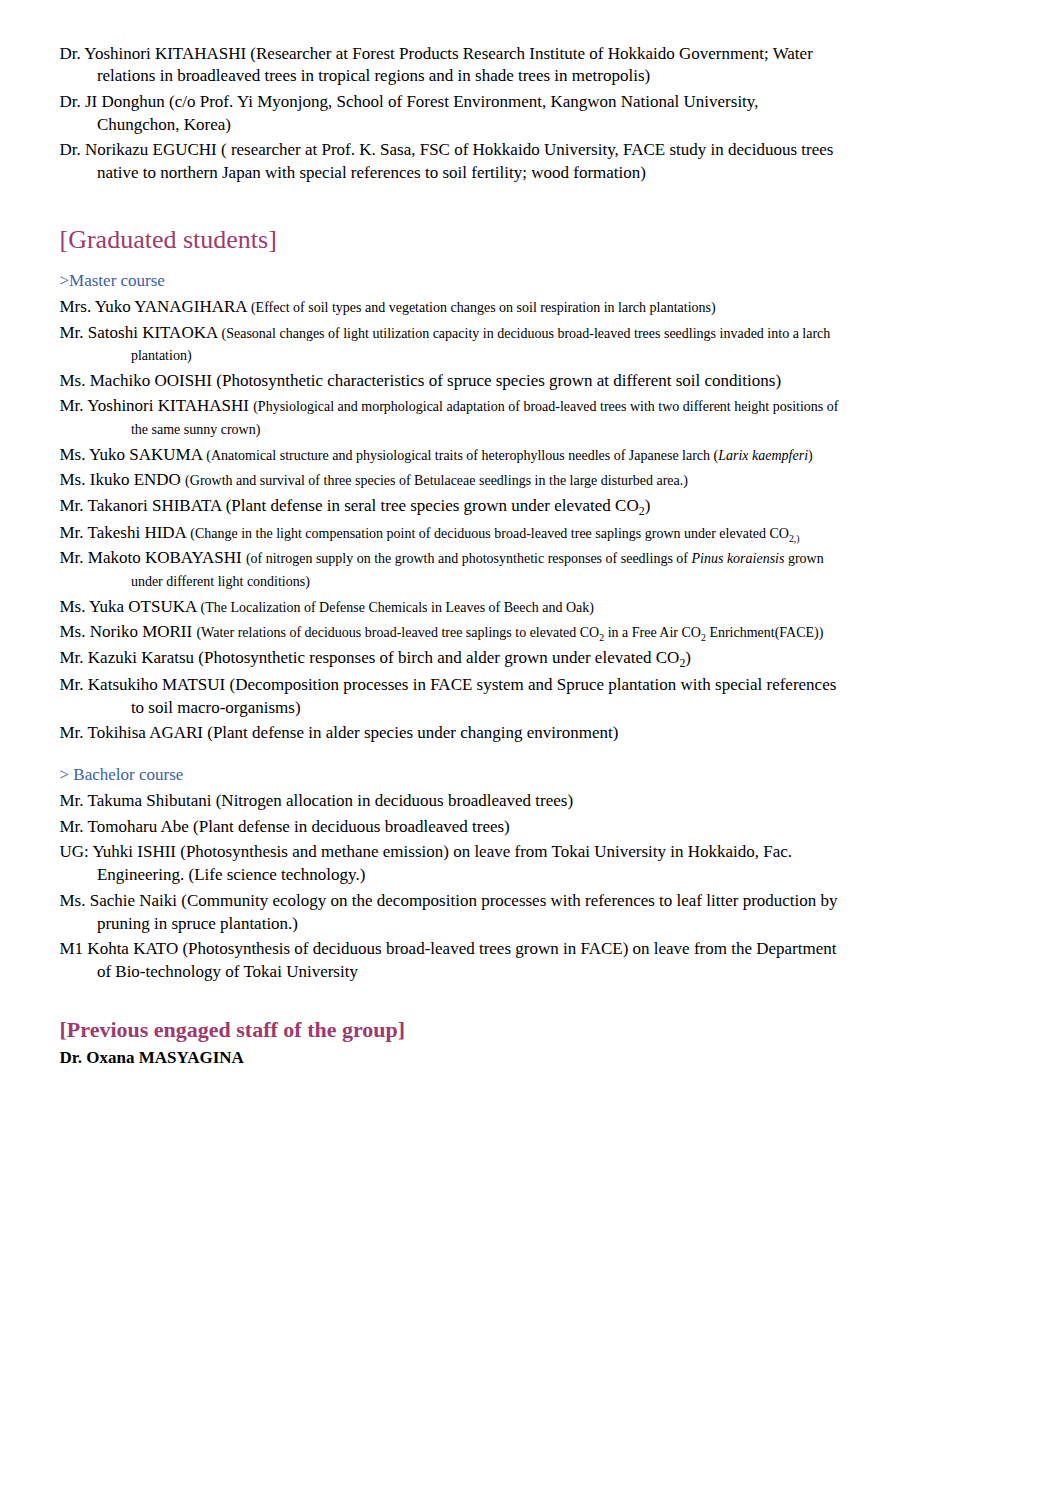Dr. Yoshinori KITAHASHI (Researcher at Forest Products Research Institute of Hokkaido Government; Water relations in broadleaved trees in tropical regions and in shade trees in metropolis)
Dr. JI Donghun (c/o Prof. Yi Myonjong, School of Forest Environment, Kangwon National University, Chungchon, Korea)
Dr. Norikazu EGUCHI ( researcher at Prof. K. Sasa, FSC of Hokkaido University, FACE study in deciduous trees native to northern Japan with special references to soil fertility; wood formation)
[Graduated students]
>Master course
Mrs. Yuko YANAGIHARA (Effect of soil types and vegetation changes on soil respiration in larch plantations)
Mr. Satoshi KITAOKA (Seasonal changes of light utilization capacity in deciduous broad-leaved trees seedlings invaded into a larch plantation)
Ms. Machiko OOISHI (Photosynthetic characteristics of spruce species grown at different soil conditions)
Mr. Yoshinori KITAHASHI (Physiological and morphological adaptation of broad-leaved trees with two different height positions of the same sunny crown)
Ms. Yuko SAKUMA (Anatomical structure and physiological traits of heterophyllous needles of Japanese larch (Larix kaempferi)
Ms. Ikuko ENDO (Growth and survival of three species of Betulaceae seedlings in the large disturbed area.)
Mr. Takanori SHIBATA (Plant defense in seral tree species grown under elevated CO2)
Mr. Takeshi HIDA (Change in the light compensation point of deciduous broad-leaved tree saplings grown under elevated CO2,)
Mr. Makoto KOBAYASHI (of nitrogen supply on the growth and photosynthetic responses of seedlings of Pinus koraiensis grown under different light conditions)
Ms. Yuka OTSUKA (The Localization of Defense Chemicals in Leaves of Beech and Oak)
Ms. Noriko MORII (Water relations of deciduous broad-leaved tree saplings to elevated CO2 in a Free Air CO2 Enrichment(FACE))
Mr. Kazuki Karatsu (Photosynthetic responses of birch and alder grown under elevated CO2)
Mr. Katsukiho MATSUI (Decomposition processes in FACE system and Spruce plantation with special references to soil macro-organisms)
Mr. Tokihisa AGARI (Plant defense in alder species under changing environment)
> Bachelor course
Mr. Takuma Shibutani (Nitrogen allocation in deciduous broadleaved trees)
Mr. Tomoharu Abe (Plant defense in deciduous broadleaved trees)
UG: Yuhki ISHII (Photosynthesis and methane emission) on leave from Tokai University in Hokkaido, Fac. Engineering. (Life science technology.)
Ms. Sachie Naiki (Community ecology on the decomposition processes with references to leaf litter production by pruning in spruce plantation.)
M1 Kohta KATO (Photosynthesis of deciduous broad-leaved trees grown in FACE) on leave from the Department of Bio-technology of Tokai University
[Previous engaged staff of the group]
Dr. Oxana MASYAGINA